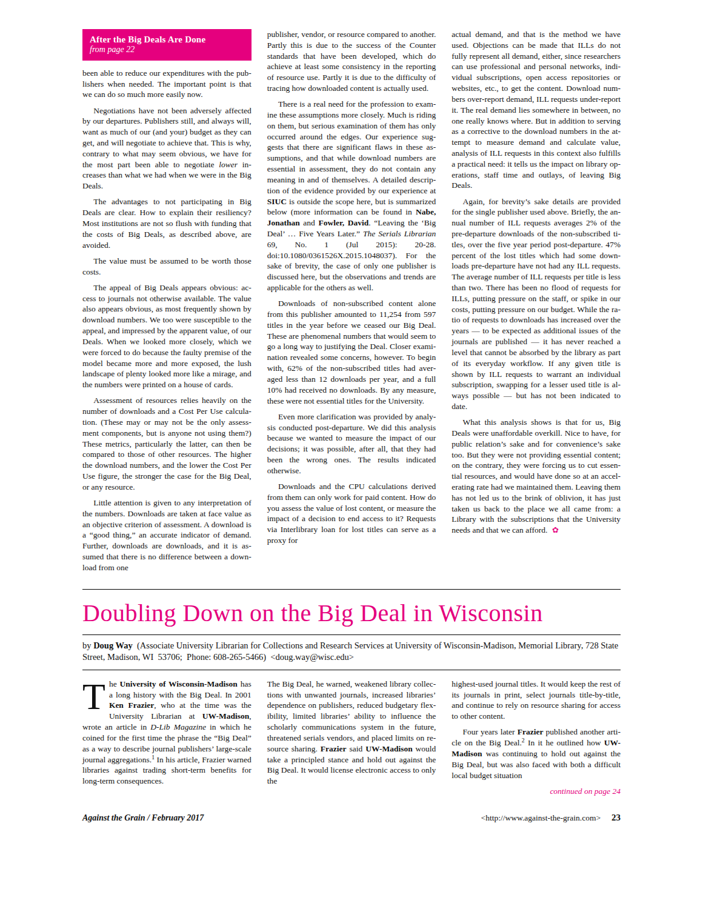After the Big Deals Are Done
from page 22
been able to reduce our expenditures with the publishers when needed. The important point is that we can do so much more easily now.
Negotiations have not been adversely affected by our departures. Publishers still, and always will, want as much of our (and your) budget as they can get, and will negotiate to achieve that. This is why, contrary to what may seem obvious, we have for the most part been able to negotiate lower increases than what we had when we were in the Big Deals.
The advantages to not participating in Big Deals are clear. How to explain their resiliency? Most institutions are not so flush with funding that the costs of Big Deals, as described above, are avoided.
The value must be assumed to be worth those costs.
The appeal of Big Deals appears obvious: access to journals not otherwise available. The value also appears obvious, as most frequently shown by download numbers. We too were susceptible to the appeal, and impressed by the apparent value, of our Deals. When we looked more closely, which we were forced to do because the faulty premise of the model became more and more exposed, the lush landscape of plenty looked more like a mirage, and the numbers were printed on a house of cards.
Assessment of resources relies heavily on the number of downloads and a Cost Per Use calculation. (These may or may not be the only assessment components, but is anyone not using them?) These metrics, particularly the latter, can then be compared to those of other resources. The higher the download numbers, and the lower the Cost Per Use figure, the stronger the case for the Big Deal, or any resource.
Little attention is given to any interpretation of the numbers. Downloads are taken at face value as an objective criterion of assessment. A download is a “good thing,” an accurate indicator of demand. Further, downloads are downloads, and it is assumed that there is no difference between a download from one
publisher, vendor, or resource compared to another. Partly this is due to the success of the Counter standards that have been developed, which do achieve at least some consistency in the reporting of resource use. Partly it is due to the difficulty of tracing how downloaded content is actually used.
There is a real need for the profession to examine these assumptions more closely. Much is riding on them, but serious examination of them has only occurred around the edges. Our experience suggests that there are significant flaws in these assumptions, and that while download numbers are essential in assessment, they do not contain any meaning in and of themselves. A detailed description of the evidence provided by our experience at SIUC is outside the scope here, but is summarized below (more information can be found in Nabe, Jonathan and Fowler, David. “Leaving the ‘Big Deal’ … Five Years Later.” The Serials Librarian 69, No. 1 (Jul 2015): 20-28. doi:10.1080/0361526X.2015.1048037). For the sake of brevity, the case of only one publisher is discussed here, but the observations and trends are applicable for the others as well.
Downloads of non-subscribed content alone from this publisher amounted to 11,254 from 597 titles in the year before we ceased our Big Deal. These are phenomenal numbers that would seem to go a long way to justifying the Deal. Closer examination revealed some concerns, however. To begin with, 62% of the non-subscribed titles had averaged less than 12 downloads per year, and a full 10% had received no downloads. By any measure, these were not essential titles for the University.
Even more clarification was provided by analysis conducted post-departure. We did this analysis because we wanted to measure the impact of our decisions; it was possible, after all, that they had been the wrong ones. The results indicated otherwise.
Downloads and the CPU calculations derived from them can only work for paid content. How do you assess the value of lost content, or measure the impact of a decision to end access to it? Requests via Interlibrary loan for lost titles can serve as a proxy for
actual demand, and that is the method we have used. Objections can be made that ILLs do not fully represent all demand, either, since researchers can use professional and personal networks, individual subscriptions, open access repositories or websites, etc., to get the content. Download numbers over-report demand, ILL requests under-report it. The real demand lies somewhere in between, no one really knows where. But in addition to serving as a corrective to the download numbers in the attempt to measure demand and calculate value, analysis of ILL requests in this context also fulfills a practical need: it tells us the impact on library operations, staff time and outlays, of leaving Big Deals.
Again, for brevity’s sake details are provided for the single publisher used above. Briefly, the annual number of ILL requests averages 2% of the pre-departure downloads of the non-subscribed titles, over the five year period post-departure. 47% percent of the lost titles which had some downloads pre-departure have not had any ILL requests. The average number of ILL requests per title is less than two. There has been no flood of requests for ILLs, putting pressure on the staff, or spike in our costs, putting pressure on our budget. While the ratio of requests to downloads has increased over the years — to be expected as additional issues of the journals are published — it has never reached a level that cannot be absorbed by the library as part of its everyday workflow. If any given title is shown by ILL requests to warrant an individual subscription, swapping for a lesser used title is always possible — but has not been indicated to date.
What this analysis shows is that for us, Big Deals were unaffordable overkill. Nice to have, for public relation’s sake and for convenience’s sake too. But they were not providing essential content; on the contrary, they were forcing us to cut essential resources, and would have done so at an accelerating rate had we maintained them. Leaving them has not led us to the brink of oblivion, it has just taken us back to the place we all came from: a Library with the subscriptions that the University needs and that we can afford. ✿
Doubling Down on the Big Deal in Wisconsin
by Doug Way (Associate University Librarian for Collections and Research Services at University of Wisconsin-Madison, Memorial Library, 728 State Street, Madison, WI 53706; Phone: 608-265-5466) <doug.way@wisc.edu>
The University of Wisconsin-Madison has a long history with the Big Deal. In 2001 Ken Frazier, who at the time was the University Librarian at UW-Madison, wrote an article in D-Lib Magazine in which he coined for the first time the phrase the “Big Deal” as a way to describe journal publishers’ large-scale journal aggregations.1 In his article, Frazier warned libraries against trading short-term benefits for long-term consequences.
The Big Deal, he warned, weakened library collections with unwanted journals, increased libraries’ dependence on publishers, reduced budgetary flexibility, limited libraries’ ability to influence the scholarly communications system in the future, threatened serials vendors, and placed limits on resource sharing. Frazier said UW-Madison would take a principled stance and hold out against the Big Deal. It would license electronic access to only the
highest-used journal titles. It would keep the rest of its journals in print, select journals title-by-title, and continue to rely on resource sharing for access to other content.
Four years later Frazier published another article on the Big Deal.2 In it he outlined how UW-Madison was continuing to hold out against the Big Deal, but was also faced with both a difficult local budget situation
continued on page 24
Against the Grain / February 2017
<http://www.against-the-grain.com> 23